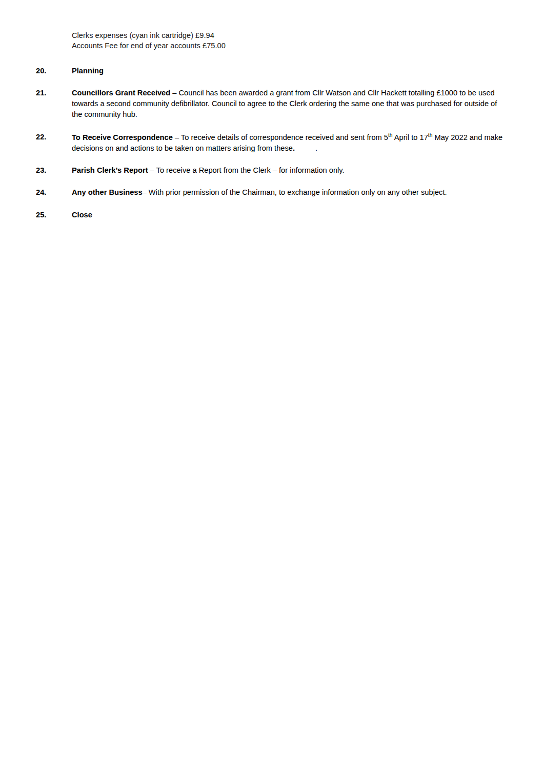Clerks expenses (cyan ink cartridge) £9.94
Accounts Fee for end of year accounts £75.00
Planning
Councillors Grant Received – Council has been awarded a grant from Cllr Watson and Cllr Hackett totalling £1000 to be used towards a second community defibrillator. Council to agree to the Clerk ordering the same one that was purchased for outside of the community hub.
To Receive Correspondence – To receive details of correspondence received and sent from 5th April to 17th May 2022 and make decisions on and actions to be taken on matters arising from these..
Parish Clerk’s Report – To receive a Report from the Clerk – for information only.
Any other Business– With prior permission of the Chairman, to exchange information only on any other subject.
Close